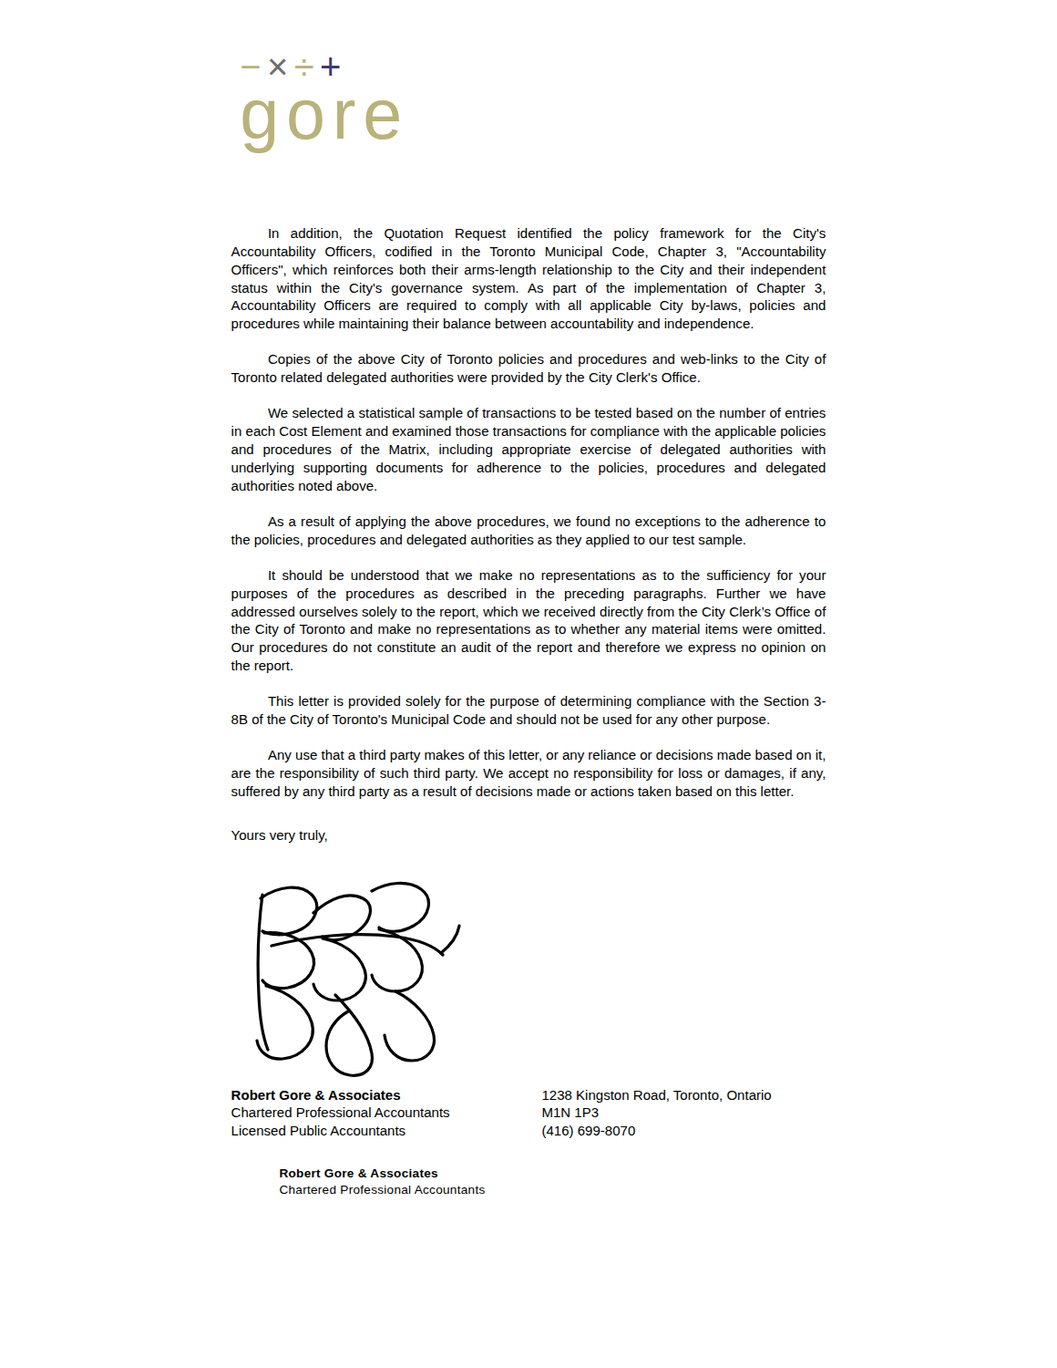−×÷+
gore
In addition, the Quotation Request identified the policy framework for the City's Accountability Officers, codified in the Toronto Municipal Code, Chapter 3, "Accountability Officers", which reinforces both their arms-length relationship to the City and their independent status within the City's governance system. As part of the implementation of Chapter 3, Accountability Officers are required to comply with all applicable City by-laws, policies and procedures while maintaining their balance between accountability and independence.
Copies of the above City of Toronto policies and procedures and web-links to the City of Toronto related delegated authorities were provided by the City Clerk's Office.
We selected a statistical sample of transactions to be tested based on the number of entries in each Cost Element and examined those transactions for compliance with the applicable policies and procedures of the Matrix, including appropriate exercise of delegated authorities with underlying supporting documents for adherence to the policies, procedures and delegated authorities noted above.
As a result of applying the above procedures, we found no exceptions to the adherence to the policies, procedures and delegated authorities as they applied to our test sample.
It should be understood that we make no representations as to the sufficiency for your purposes of the procedures as described in the preceding paragraphs. Further we have addressed ourselves solely to the report, which we received directly from the City Clerk’s Office of the City of Toronto and make no representations as to whether any material items were omitted. Our procedures do not constitute an audit of the report and therefore we express no opinion on the report.
This letter is provided solely for the purpose of determining compliance with the Section 3-8B of the City of Toronto's Municipal Code and should not be used for any other purpose.
Any use that a third party makes of this letter, or any reliance or decisions made based on it, are the responsibility of such third party. We accept no responsibility for loss or damages, if any, suffered by any third party as a result of decisions made or actions taken based on this letter.
Yours very truly,
| Robert Gore & Associates | 1238 Kingston Road, Toronto, Ontario |
| Chartered Professional Accountants | M1N 1P3 |
| Licensed Public Accountants | (416) 699-8070 |
Robert Gore & Associates
Chartered Professional Accountants